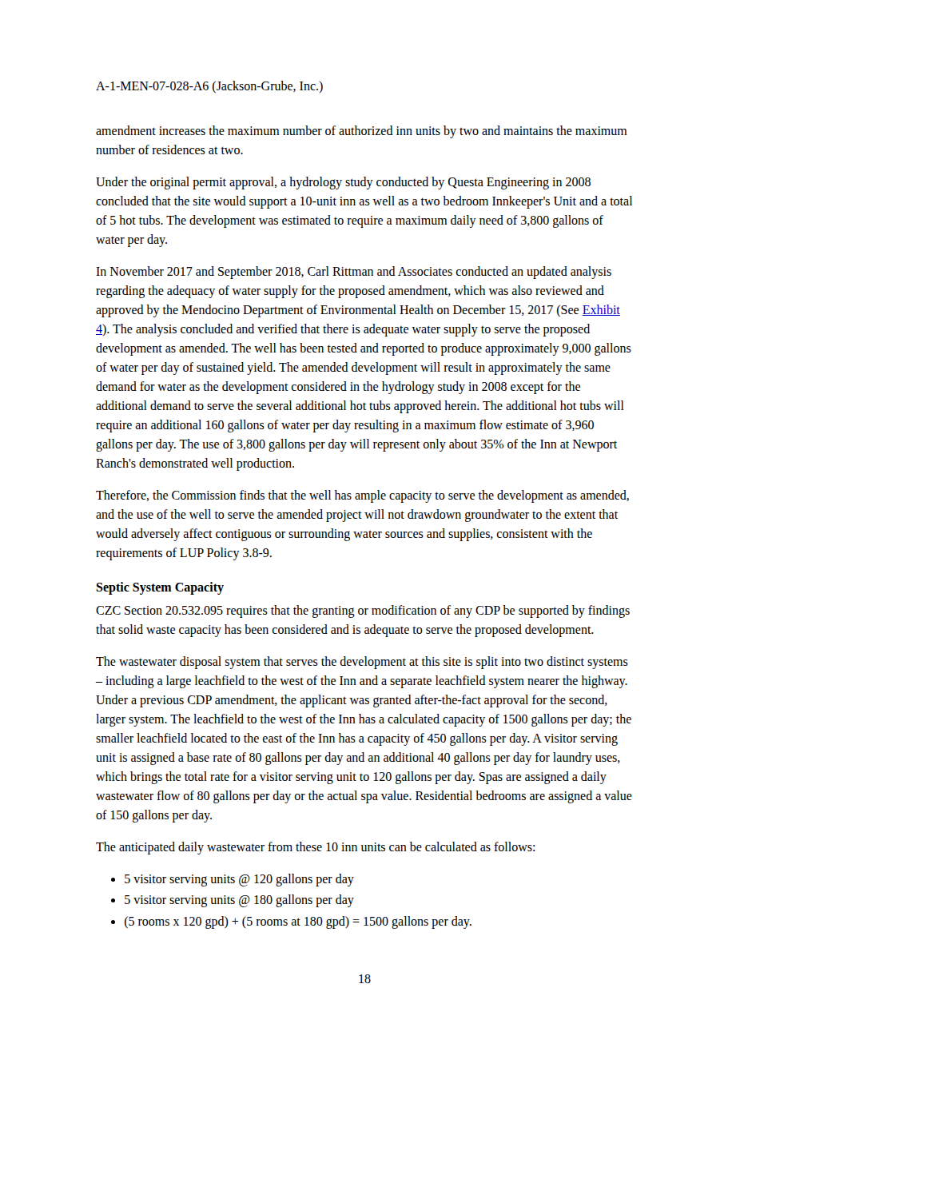A-1-MEN-07-028-A6 (Jackson-Grube, Inc.)
amendment increases the maximum number of authorized inn units by two and maintains the maximum number of residences at two.
Under the original permit approval, a hydrology study conducted by Questa Engineering in 2008 concluded that the site would support a 10-unit inn as well as a two bedroom Innkeeper's Unit and a total of 5 hot tubs. The development was estimated to require a maximum daily need of 3,800 gallons of water per day.
In November 2017 and September 2018, Carl Rittman and Associates conducted an updated analysis regarding the adequacy of water supply for the proposed amendment, which was also reviewed and approved by the Mendocino Department of Environmental Health on December 15, 2017 (See Exhibit 4). The analysis concluded and verified that there is adequate water supply to serve the proposed development as amended. The well has been tested and reported to produce approximately 9,000 gallons of water per day of sustained yield. The amended development will result in approximately the same demand for water as the development considered in the hydrology study in 2008 except for the additional demand to serve the several additional hot tubs approved herein. The additional hot tubs will require an additional 160 gallons of water per day resulting in a maximum flow estimate of 3,960 gallons per day. The use of 3,800 gallons per day will represent only about 35% of the Inn at Newport Ranch's demonstrated well production.
Therefore, the Commission finds that the well has ample capacity to serve the development as amended, and the use of the well to serve the amended project will not drawdown groundwater to the extent that would adversely affect contiguous or surrounding water sources and supplies, consistent with the requirements of LUP Policy 3.8-9.
Septic System Capacity
CZC Section 20.532.095 requires that the granting or modification of any CDP be supported by findings that solid waste capacity has been considered and is adequate to serve the proposed development.
The wastewater disposal system that serves the development at this site is split into two distinct systems – including a large leachfield to the west of the Inn and a separate leachfield system nearer the highway. Under a previous CDP amendment, the applicant was granted after-the-fact approval for the second, larger system. The leachfield to the west of the Inn has a calculated capacity of 1500 gallons per day; the smaller leachfield located to the east of the Inn has a capacity of 450 gallons per day. A visitor serving unit is assigned a base rate of 80 gallons per day and an additional 40 gallons per day for laundry uses, which brings the total rate for a visitor serving unit to 120 gallons per day. Spas are assigned a daily wastewater flow of 80 gallons per day or the actual spa value. Residential bedrooms are assigned a value of 150 gallons per day.
The anticipated daily wastewater from these 10 inn units can be calculated as follows:
5 visitor serving units @ 120 gallons per day
5 visitor serving units @ 180 gallons per day
(5 rooms x 120 gpd) + (5 rooms at 180 gpd) = 1500 gallons per day.
18